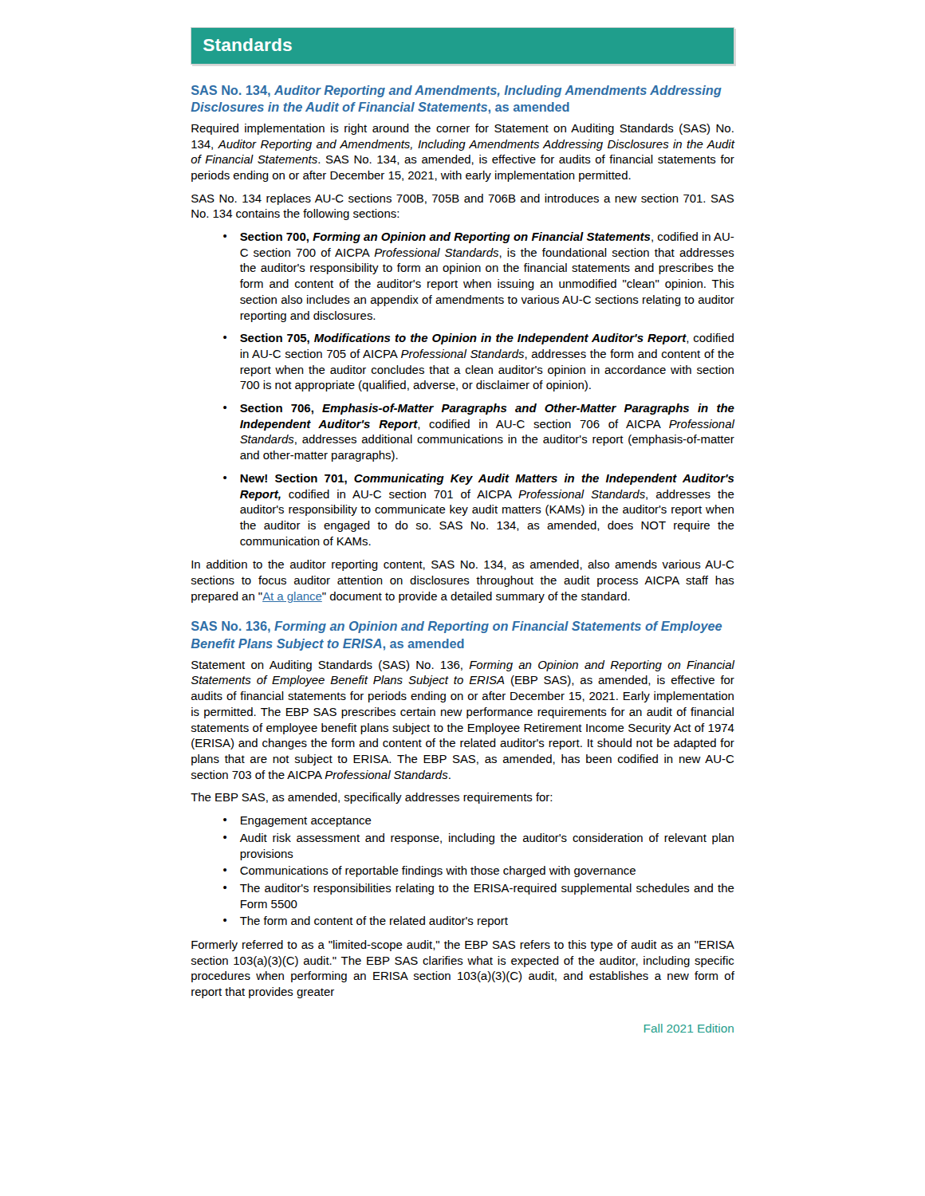Standards
SAS No. 134, Auditor Reporting and Amendments, Including Amendments Addressing Disclosures in the Audit of Financial Statements, as amended
Required implementation is right around the corner for Statement on Auditing Standards (SAS) No. 134, Auditor Reporting and Amendments, Including Amendments Addressing Disclosures in the Audit of Financial Statements. SAS No. 134, as amended, is effective for audits of financial statements for periods ending on or after December 15, 2021, with early implementation permitted.
SAS No. 134 replaces AU-C sections 700B, 705B and 706B and introduces a new section 701. SAS No. 134 contains the following sections:
Section 700, Forming an Opinion and Reporting on Financial Statements, codified in AU-C section 700 of AICPA Professional Standards, is the foundational section that addresses the auditor's responsibility to form an opinion on the financial statements and prescribes the form and content of the auditor's report when issuing an unmodified "clean" opinion. This section also includes an appendix of amendments to various AU-C sections relating to auditor reporting and disclosures.
Section 705, Modifications to the Opinion in the Independent Auditor's Report, codified in AU-C section 705 of AICPA Professional Standards, addresses the form and content of the report when the auditor concludes that a clean auditor's opinion in accordance with section 700 is not appropriate (qualified, adverse, or disclaimer of opinion).
Section 706, Emphasis-of-Matter Paragraphs and Other-Matter Paragraphs in the Independent Auditor's Report, codified in AU-C section 706 of AICPA Professional Standards, addresses additional communications in the auditor's report (emphasis-of-matter and other-matter paragraphs).
New! Section 701, Communicating Key Audit Matters in the Independent Auditor's Report, codified in AU-C section 701 of AICPA Professional Standards, addresses the auditor's responsibility to communicate key audit matters (KAMs) in the auditor's report when the auditor is engaged to do so. SAS No. 134, as amended, does NOT require the communication of KAMs.
In addition to the auditor reporting content, SAS No. 134, as amended, also amends various AU-C sections to focus auditor attention on disclosures throughout the audit process AICPA staff has prepared an "At a glance" document to provide a detailed summary of the standard.
SAS No. 136, Forming an Opinion and Reporting on Financial Statements of Employee Benefit Plans Subject to ERISA, as amended
Statement on Auditing Standards (SAS) No. 136, Forming an Opinion and Reporting on Financial Statements of Employee Benefit Plans Subject to ERISA (EBP SAS), as amended, is effective for audits of financial statements for periods ending on or after December 15, 2021. Early implementation is permitted. The EBP SAS prescribes certain new performance requirements for an audit of financial statements of employee benefit plans subject to the Employee Retirement Income Security Act of 1974 (ERISA) and changes the form and content of the related auditor's report. It should not be adapted for plans that are not subject to ERISA. The EBP SAS, as amended, has been codified in new AU-C section 703 of the AICPA Professional Standards.
The EBP SAS, as amended, specifically addresses requirements for:
Engagement acceptance
Audit risk assessment and response, including the auditor's consideration of relevant plan provisions
Communications of reportable findings with those charged with governance
The auditor's responsibilities relating to the ERISA-required supplemental schedules and the Form 5500
The form and content of the related auditor's report
Formerly referred to as a "limited-scope audit," the EBP SAS refers to this type of audit as an "ERISA section 103(a)(3)(C) audit." The EBP SAS clarifies what is expected of the auditor, including specific procedures when performing an ERISA section 103(a)(3)(C) audit, and establishes a new form of report that provides greater
Fall 2021 Edition